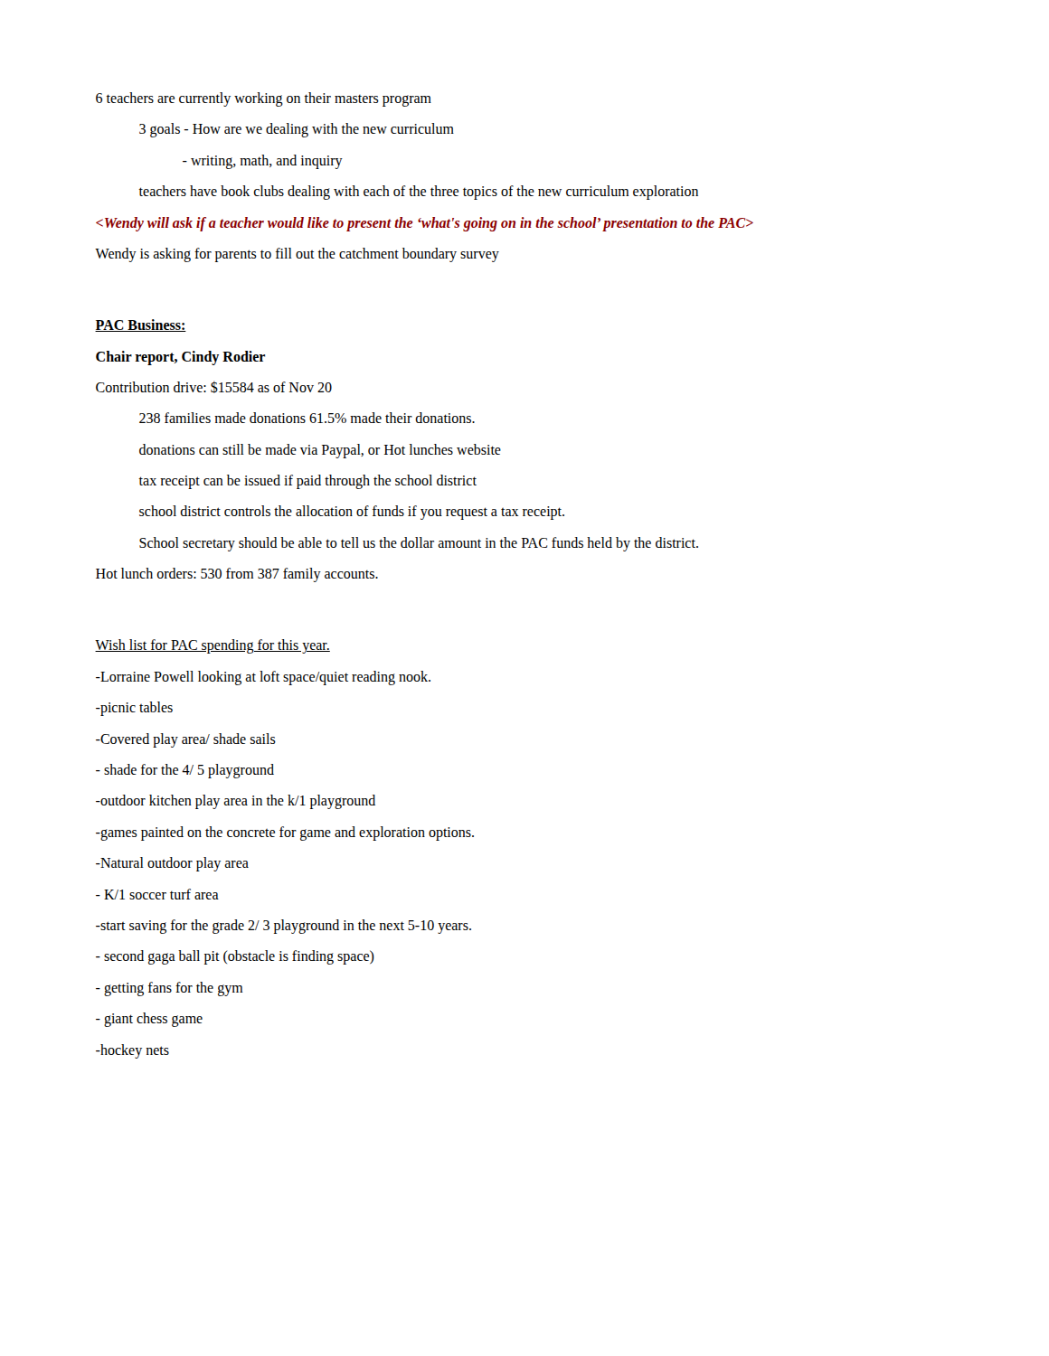6 teachers are currently working on their masters program
3 goals - How are we dealing with the new curriculum
- writing, math, and inquiry
teachers have book clubs dealing with each of the three topics of the new curriculum exploration
<Wendy will ask if a teacher would like to present the ‘what's going on in the school’ presentation to the PAC>
Wendy is asking for parents to fill out the catchment boundary survey
PAC Business:
Chair report, Cindy Rodier
Contribution drive: $15584 as of Nov 20
238 families made donations 61.5% made their donations.
donations can still be made via Paypal, or Hot lunches website
tax receipt can be issued if paid through the school district
school district controls the allocation of funds if you request a tax receipt.
School secretary should be able to tell us the dollar amount in the PAC funds held by the district.
Hot lunch orders: 530 from 387 family accounts.
Wish list for PAC spending for this year.
-Lorraine Powell looking at loft space/quiet reading nook.
-picnic tables
-Covered play area/ shade sails
- shade for the 4/ 5 playground
-outdoor kitchen play area in the k/1 playground
-games painted on the concrete for game and exploration options.
-Natural outdoor play area
- K/1 soccer turf area
-start saving for the grade 2/ 3 playground in the next 5-10 years.
- second gaga ball pit (obstacle is finding space)
- getting fans for the gym
- giant chess game
-hockey nets